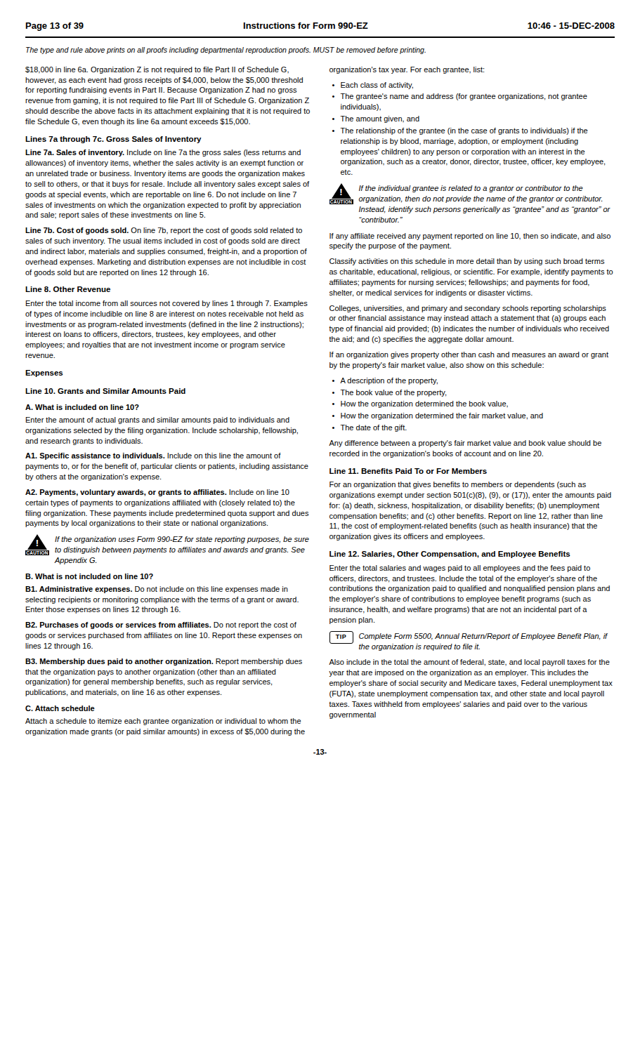Page 13 of 39
Instructions for Form 990-EZ
10:46 - 15-DEC-2008
The type and rule above prints on all proofs including departmental reproduction proofs. MUST be removed before printing.
$18,000 in line 6a. Organization Z is not required to file Part II of Schedule G, however, as each event had gross receipts of $4,000, below the $5,000 threshold for reporting fundraising events in Part II. Because Organization Z had no gross revenue from gaming, it is not required to file Part III of Schedule G. Organization Z should describe the above facts in its attachment explaining that it is not required to file Schedule G, even though its line 6a amount exceeds $15,000.
Lines 7a through 7c. Gross Sales of Inventory
Line 7a. Sales of inventory. Include on line 7a the gross sales (less returns and allowances) of inventory items, whether the sales activity is an exempt function or an unrelated trade or business. Inventory items are goods the organization makes to sell to others, or that it buys for resale. Include all inventory sales except sales of goods at special events, which are reportable on line 6. Do not include on line 7 sales of investments on which the organization expected to profit by appreciation and sale; report sales of these investments on line 5.
Line 7b. Cost of goods sold. On line 7b, report the cost of goods sold related to sales of such inventory. The usual items included in cost of goods sold are direct and indirect labor, materials and supplies consumed, freight-in, and a proportion of overhead expenses. Marketing and distribution expenses are not includible in cost of goods sold but are reported on lines 12 through 16.
Line 8. Other Revenue
Enter the total income from all sources not covered by lines 1 through 7. Examples of types of income includible on line 8 are interest on notes receivable not held as investments or as program-related investments (defined in the line 2 instructions); interest on loans to officers, directors, trustees, key employees, and other employees; and royalties that are not investment income or program service revenue.
Expenses
Line 10. Grants and Similar Amounts Paid
A. What is included on line 10?
Enter the amount of actual grants and similar amounts paid to individuals and organizations selected by the filing organization. Include scholarship, fellowship, and research grants to individuals.
A1. Specific assistance to individuals. Include on this line the amount of payments to, or for the benefit of, particular clients or patients, including assistance by others at the organization's expense.
A2. Payments, voluntary awards, or grants to affiliates. Include on line 10 certain types of payments to organizations affiliated with (closely related to) the filing organization. These payments include predetermined quota support and dues payments by local organizations to their state or national organizations.
! CAUTION
If the organization uses Form 990-EZ for state reporting purposes, be sure to distinguish between payments to affiliates and awards and grants. See Appendix G.
B. What is not included on line 10?
B1. Administrative expenses. Do not include on this line expenses made in selecting recipients or monitoring compliance with the terms of a grant or award. Enter those expenses on lines 12 through 16.
B2. Purchases of goods or services from affiliates. Do not report the cost of goods or services purchased from affiliates on line 10. Report these expenses on lines 12 through 16.
B3. Membership dues paid to another organization. Report membership dues that the organization pays to another organization (other than an affiliated organization) for general membership benefits, such as regular services, publications, and materials, on line 16 as other expenses.
C. Attach schedule
Attach a schedule to itemize each grantee organization or individual to whom the organization made grants (or paid similar amounts) in excess of $5,000 during the organization's tax year. For each grantee, list:
Each class of activity,
The grantee's name and address (for grantee organizations, not grantee individuals),
The amount given, and
The relationship of the grantee (in the case of grants to individuals) if the relationship is by blood, marriage, adoption, or employment (including employees' children) to any person or corporation with an interest in the organization, such as a creator, donor, director, trustee, officer, key employee, etc.
! CAUTION
If the individual grantee is related to a grantor or contributor to the organization, then do not provide the name of the grantor or contributor. Instead, identify such persons generically as “grantee” and as “grantor” or “contributor.”
If any affiliate received any payment reported on line 10, then so indicate, and also specify the purpose of the payment.
Classify activities on this schedule in more detail than by using such broad terms as charitable, educational, religious, or scientific. For example, identify payments to affiliates; payments for nursing services; fellowships; and payments for food, shelter, or medical services for indigents or disaster victims.
Colleges, universities, and primary and secondary schools reporting scholarships or other financial assistance may instead attach a statement that (a) groups each type of financial aid provided; (b) indicates the number of individuals who received the aid; and (c) specifies the aggregate dollar amount.
If an organization gives property other than cash and measures an award or grant by the property's fair market value, also show on this schedule:
A description of the property,
The book value of the property,
How the organization determined the book value,
How the organization determined the fair market value, and
The date of the gift.
Any difference between a property's fair market value and book value should be recorded in the organization's books of account and on line 20.
Line 11. Benefits Paid To or For Members
For an organization that gives benefits to members or dependents (such as organizations exempt under section 501(c)(8), (9), or (17)), enter the amounts paid for: (a) death, sickness, hospitalization, or disability benefits; (b) unemployment compensation benefits; and (c) other benefits. Report on line 12, rather than line 11, the cost of employment-related benefits (such as health insurance) that the organization gives its officers and employees.
Line 12. Salaries, Other Compensation, and Employee Benefits
Enter the total salaries and wages paid to all employees and the fees paid to officers, directors, and trustees. Include the total of the employer's share of the contributions the organization paid to qualified and nonqualified pension plans and the employer's share of contributions to employee benefit programs (such as insurance, health, and welfare programs) that are not an incidental part of a pension plan.
TIP
Complete Form 5500, Annual Return/Report of Employee Benefit Plan, if the organization is required to file it.
Also include in the total the amount of federal, state, and local payroll taxes for the year that are imposed on the organization as an employer. This includes the employer's share of social security and Medicare taxes, Federal unemployment tax (FUTA), state unemployment compensation tax, and other state and local payroll taxes. Taxes withheld from employees' salaries and paid over to the various governmental
-13-